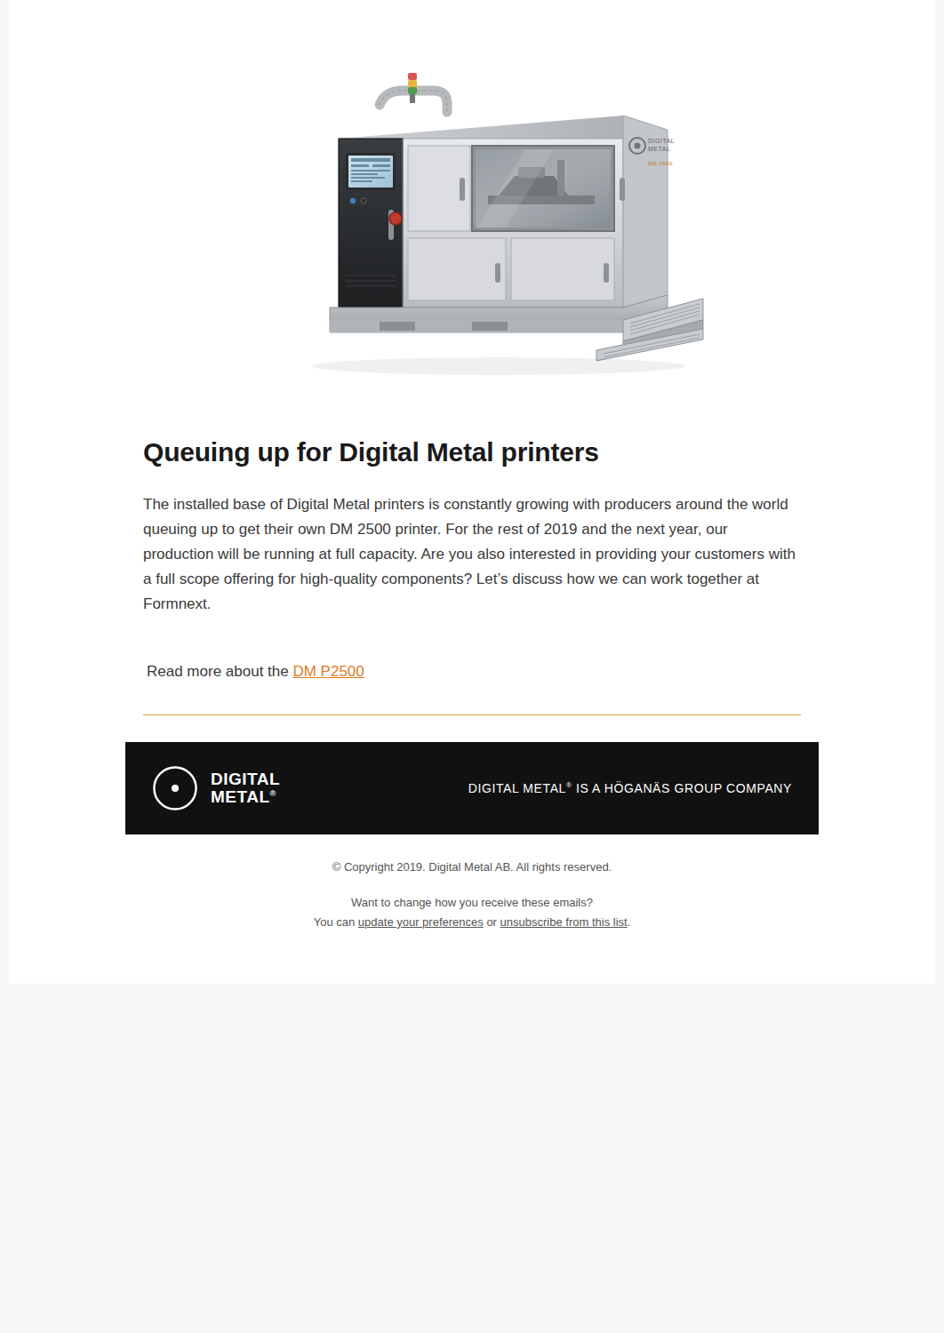Digital Metal DM P2500 printer A large grey industrial metal 3D printer with a black control panel on the left, a touchscreen, a red emergency stop button, a glass viewing window on the right showing the build chamber, and a ribbed metal base platform. DIGITAL METAL DM 2500
Queuing up for Digital Metal printers
The installed base of Digital Metal printers is constantly growing with producers around the world queuing up to get their own DM 2500 printer. For the rest of 2019 and the next year, our production will be running at full capacity. Are you also interested in providing your customers with a full scope offering for high-quality components? Let’s discuss how we can work together at Formnext.
Read more about the DM P2500
DIGITAL
METAL®
DIGITAL METAL® IS A HÖGANÄS GROUP COMPANY
© Copyright 2019. Digital Metal AB. All rights reserved.
Want to change how you receive these emails?
You can update your preferences or unsubscribe from this list.